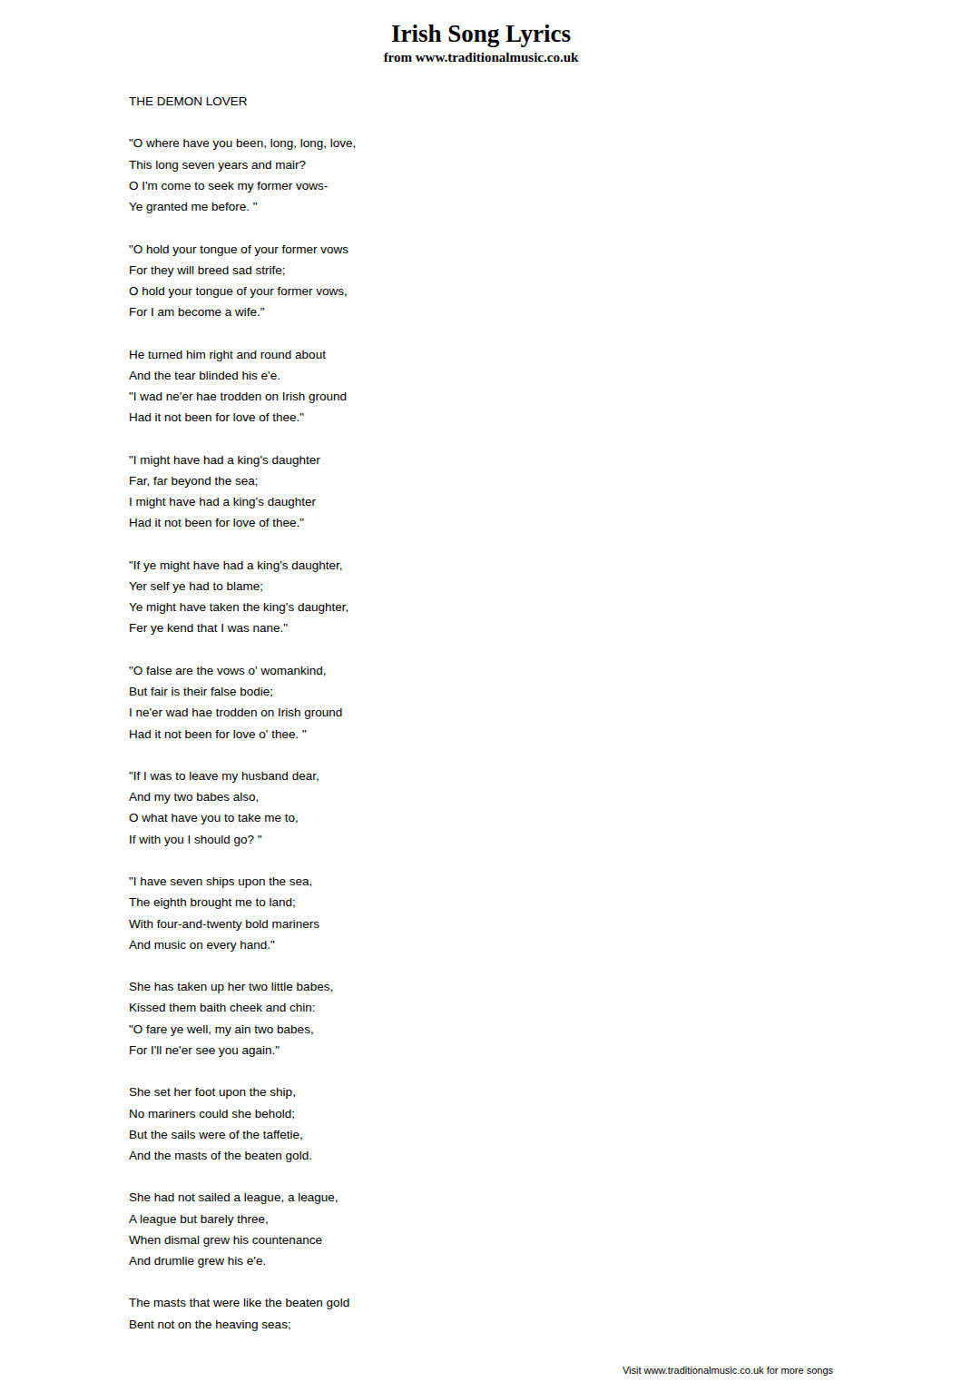Irish Song Lyrics
from www.traditionalmusic.co.uk
THE DEMON LOVER
"O where have you been, long, long, love,
This long seven years and mair?
O I'm come to seek my former vows-
Ye granted me before. "
"O hold your tongue of your former vows
For they will breed sad strife;
O hold your tongue of your former vows,
For I am become a wife."
He turned him right and round about
And the tear blinded his e'e.
"I wad ne'er hae trodden on Irish ground
Had it not been for love of thee."
"I might have had a king's daughter
Far, far beyond the sea;
I might have had a king's daughter
Had it not been for love of thee."
"If ye might have had a king's daughter,
Yer self ye had to blame;
Ye might have taken the king's daughter,
Fer ye kend that I was nane."
"O false are the vows o' womankind,
But fair is their false bodie;
I ne'er wad hae trodden on Irish ground
Had it not been for love o' thee. "
"If I was to leave my husband dear,
And my two babes also,
O what have you to take me to,
If with you I should go? "
"I have seven ships upon the sea,
The eighth brought me to land;
With four-and-twenty bold mariners
And music on every hand."
She has taken up her two little babes,
Kissed them baith cheek and chin:
"O fare ye well, my ain two babes,
For I'll ne'er see you again."
She set her foot upon the ship,
No mariners could she behold;
But the sails were of the taffetie,
And the masts of the beaten gold.
She had not sailed a league, a league,
A league but barely three,
When dismal grew his countenance
And drumlie grew his e'e.
The masts that were like the beaten gold
Bent not on the heaving seas;
Visit www.traditionalmusic.co.uk for more songs